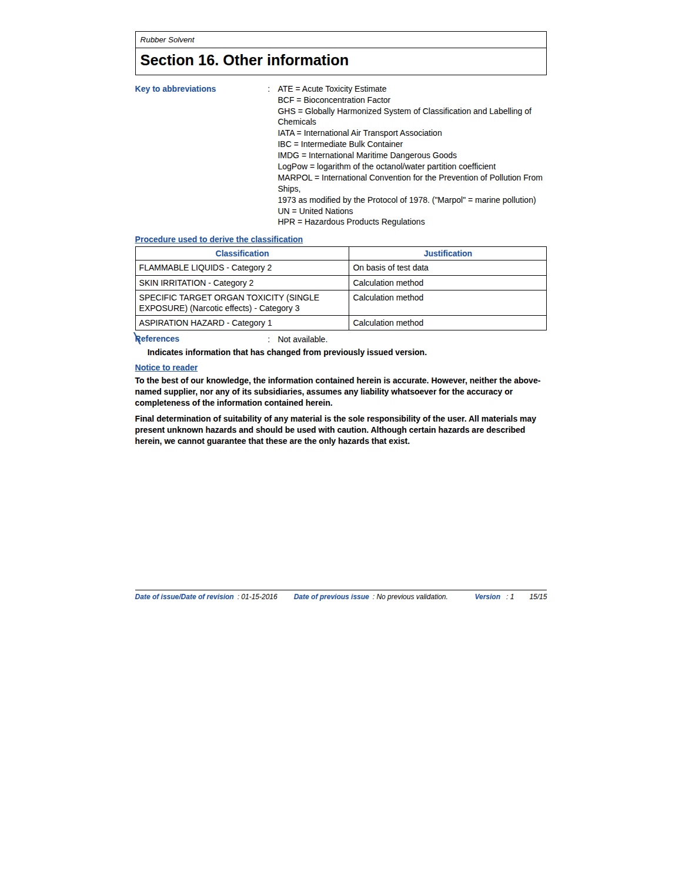Rubber Solvent
Section 16. Other information
Key to abbreviations
:
ATE = Acute Toxicity Estimate
BCF = Bioconcentration Factor
GHS = Globally Harmonized System of Classification and Labelling of Chemicals
IATA = International Air Transport Association
IBC = Intermediate Bulk Container
IMDG = International Maritime Dangerous Goods
LogPow = logarithm of the octanol/water partition coefficient
MARPOL = International Convention for the Prevention of Pollution From Ships,
1973 as modified by the Protocol of 1978. ("Marpol" = marine pollution)
UN = United Nations
HPR = Hazardous Products Regulations
Procedure used to derive the classification
| Classification | Justification |
| --- | --- |
| FLAMMABLE LIQUIDS - Category 2 | On basis of test data |
| SKIN IRRITATION - Category 2 | Calculation method |
| SPECIFIC TARGET ORGAN TOXICITY (SINGLE EXPOSURE) (Narcotic effects) - Category 3 | Calculation method |
| ASPIRATION HAZARD - Category 1 | Calculation method |
╲References
:
Not available.
Indicates information that has changed from previously issued version.
Notice to reader
To the best of our knowledge, the information contained herein is accurate. However, neither the above-named supplier, nor any of its subsidiaries, assumes any liability whatsoever for the accuracy or completeness of the information contained herein.
Final determination of suitability of any material is the sole responsibility of the user. All materials may present unknown hazards and should be used with caution. Although certain hazards are described herein, we cannot guarantee that these are the only hazards that exist.
Date of issue/Date of revision : 01-15-2016 Date of previous issue : No previous validation. Version : 1 15/15